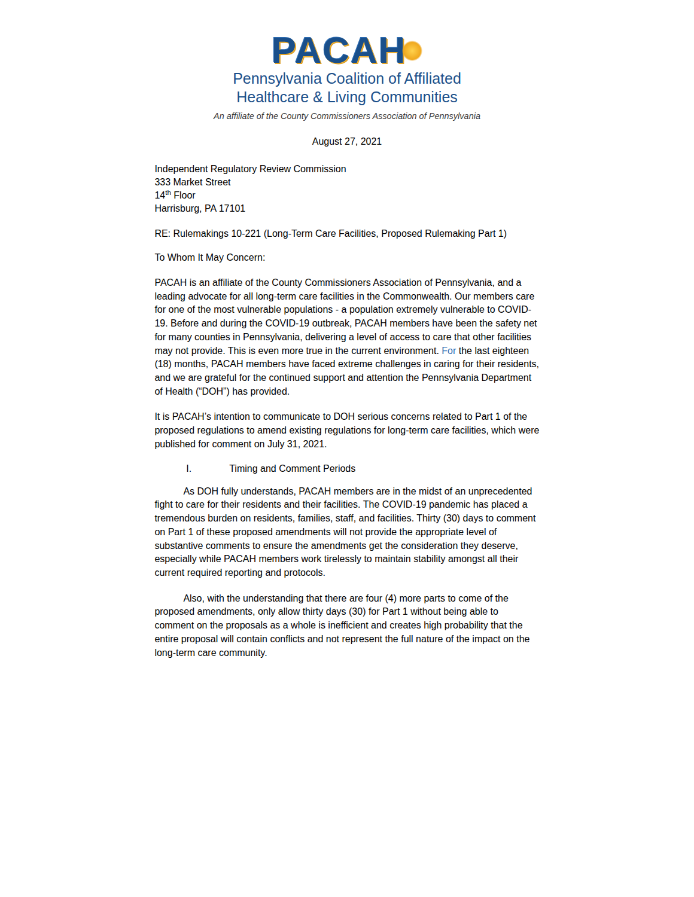PACAH
Pennsylvania Coalition of Affiliated
Healthcare & Living Communities
An affiliate of the County Commissioners Association of Pennsylvania
August 27, 2021
Independent Regulatory Review Commission
333 Market Street
14th Floor
Harrisburg, PA 17101
RE: Rulemakings 10-221 (Long-Term Care Facilities, Proposed Rulemaking Part 1)
To Whom It May Concern:
PACAH is an affiliate of the County Commissioners Association of Pennsylvania, and a leading advocate for all long-term care facilities in the Commonwealth. Our members care for one of the most vulnerable populations - a population extremely vulnerable to COVID-19. Before and during the COVID-19 outbreak, PACAH members have been the safety net for many counties in Pennsylvania, delivering a level of access to care that other facilities may not provide. This is even more true in the current environment. For the last eighteen (18) months, PACAH members have faced extreme challenges in caring for their residents, and we are grateful for the continued support and attention the Pennsylvania Department of Health (“DOH”) has provided.
It is PACAH’s intention to communicate to DOH serious concerns related to Part 1 of the proposed regulations to amend existing regulations for long-term care facilities, which were published for comment on July 31, 2021.
I. Timing and Comment Periods
As DOH fully understands, PACAH members are in the midst of an unprecedented fight to care for their residents and their facilities. The COVID-19 pandemic has placed a tremendous burden on residents, families, staff, and facilities. Thirty (30) days to comment on Part 1 of these proposed amendments will not provide the appropriate level of substantive comments to ensure the amendments get the consideration they deserve, especially while PACAH members work tirelessly to maintain stability amongst all their current required reporting and protocols.
Also, with the understanding that there are four (4) more parts to come of the proposed amendments, only allow thirty days (30) for Part 1 without being able to comment on the proposals as a whole is inefficient and creates high probability that the entire proposal will contain conflicts and not represent the full nature of the impact on the long-term care community.